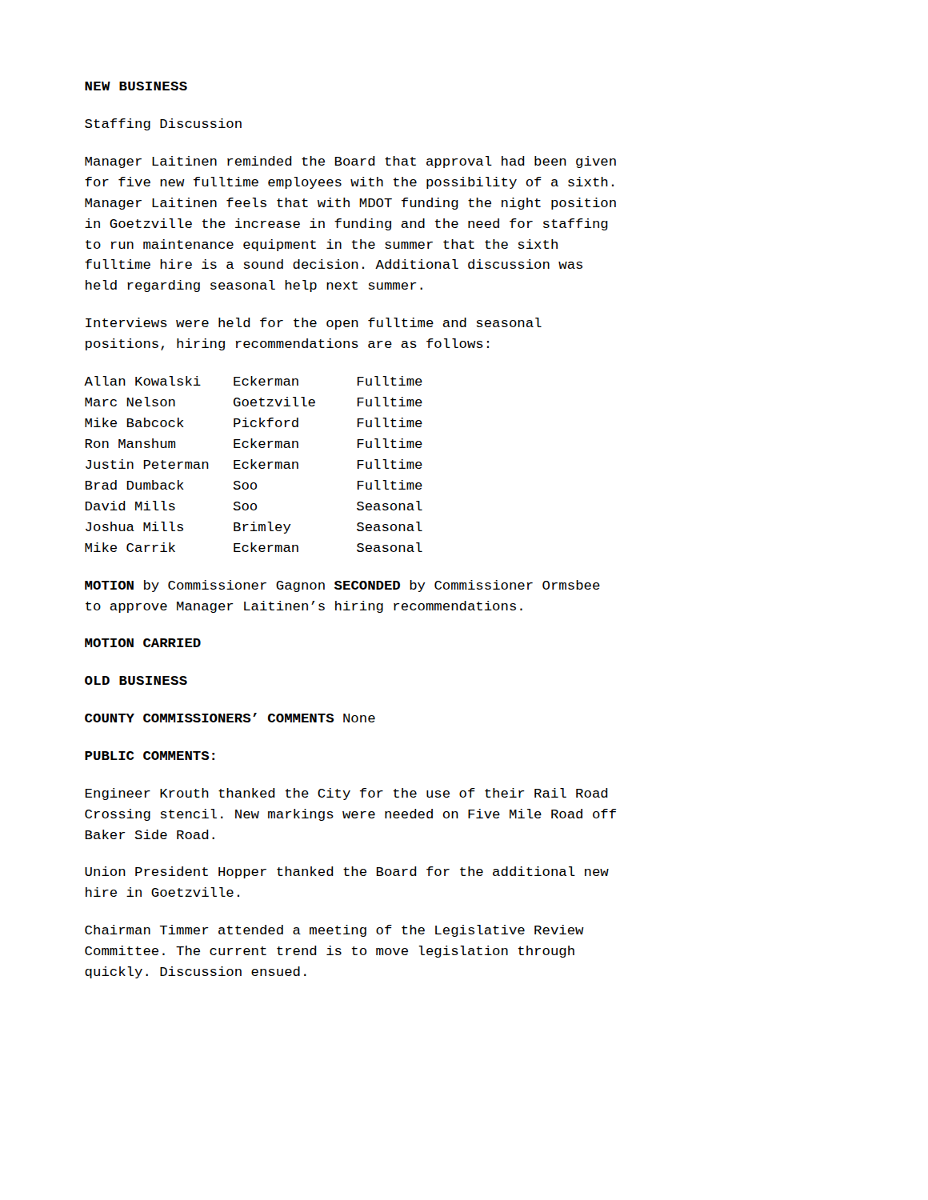NEW BUSINESS
Staffing Discussion
Manager Laitinen reminded the Board that approval had been given for five new fulltime employees with the possibility of a sixth. Manager Laitinen feels that with MDOT funding the night position in Goetzville the increase in funding and the need for staffing to run maintenance equipment in the summer that the sixth fulltime hire is a sound decision. Additional discussion was held regarding seasonal help next summer.
Interviews were held for the open fulltime and seasonal positions, hiring recommendations are as follows:
| Allan Kowalski | Eckerman | Fulltime |
| Marc Nelson | Goetzville | Fulltime |
| Mike Babcock | Pickford | Fulltime |
| Ron Manshum | Eckerman | Fulltime |
| Justin Peterman | Eckerman | Fulltime |
| Brad Dumback | Soo | Fulltime |
| David Mills | Soo | Seasonal |
| Joshua Mills | Brimley | Seasonal |
| Mike Carrik | Eckerman | Seasonal |
MOTION by Commissioner Gagnon SECONDED by Commissioner Ormsbee to approve Manager Laitinen’s hiring recommendations.
MOTION CARRIED
OLD BUSINESS
COUNTY COMMISSIONERS’ COMMENTS None
PUBLIC COMMENTS:
Engineer Krouth thanked the City for the use of their Rail Road Crossing stencil. New markings were needed on Five Mile Road off Baker Side Road.
Union President Hopper thanked the Board for the additional new hire in Goetzville.
Chairman Timmer attended a meeting of the Legislative Review Committee. The current trend is to move legislation through quickly. Discussion ensued.